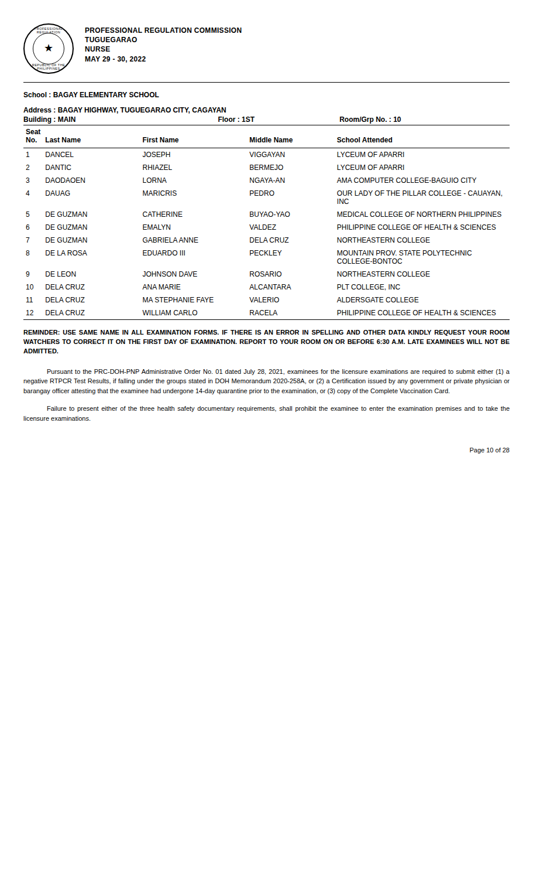PROFESSIONAL REGULATION
★
REPUBLIC OF THE PHILIPPINES
PROFESSIONAL REGULATION COMMISSION
TUGUEGARAO
NURSE
MAY 29 - 30, 2022
School : BAGAY ELEMENTARY SCHOOL
Address : BAGAY HIGHWAY, TUGUEGARAO CITY, CAGAYAN
Building : MAIN
Floor : 1ST
Room/Grp No. : 10
| Seat No. | Last Name | First Name | Middle Name | School Attended |
| --- | --- | --- | --- | --- |
| 1 | DANCEL | JOSEPH | VIGGAYAN | LYCEUM OF APARRI |
| 2 | DANTIC | RHIAZEL | BERMEJO | LYCEUM OF APARRI |
| 3 | DAODAOEN | LORNA | NGAYA-AN | AMA COMPUTER COLLEGE-BAGUIO CITY |
| 4 | DAUAG | MARICRIS | PEDRO | OUR LADY OF THE PILLAR COLLEGE - CAUAYAN, INC |
| 5 | DE GUZMAN | CATHERINE | BUYAO-YAO | MEDICAL COLLEGE OF NORTHERN PHILIPPINES |
| 6 | DE GUZMAN | EMALYN | VALDEZ | PHILIPPINE COLLEGE OF HEALTH & SCIENCES |
| 7 | DE GUZMAN | GABRIELA ANNE | DELA CRUZ | NORTHEASTERN COLLEGE |
| 8 | DE LA ROSA | EDUARDO III | PECKLEY | MOUNTAIN PROV. STATE POLYTECHNIC COLLEGE-BONTOC |
| 9 | DE LEON | JOHNSON DAVE | ROSARIO | NORTHEASTERN COLLEGE |
| 10 | DELA CRUZ | ANA MARIE | ALCANTARA | PLT COLLEGE, INC |
| 11 | DELA CRUZ | MA STEPHANIE FAYE | VALERIO | ALDERSGATE COLLEGE |
| 12 | DELA CRUZ | WILLIAM CARLO | RACELA | PHILIPPINE COLLEGE OF HEALTH & SCIENCES |
REMINDER: USE SAME NAME IN ALL EXAMINATION FORMS. IF THERE IS AN ERROR IN SPELLING AND OTHER DATA KINDLY REQUEST YOUR ROOM WATCHERS TO CORRECT IT ON THE FIRST DAY OF EXAMINATION. REPORT TO YOUR ROOM ON OR BEFORE 6:30 A.M. LATE EXAMINEES WILL NOT BE ADMITTED.
Pursuant to the PRC-DOH-PNP Administrative Order No. 01 dated July 28, 2021, examinees for the licensure examinations are required to submit either (1) a negative RTPCR Test Results, if falling under the groups stated in DOH Memorandum 2020-258A, or (2) a Certification issued by any government or private physician or barangay officer attesting that the examinee had undergone 14-day quarantine prior to the examination, or (3) copy of the Complete Vaccination Card.
Failure to present either of the three health safety documentary requirements, shall prohibit the examinee to enter the examination premises and to take the licensure examinations.
Page 10 of 28